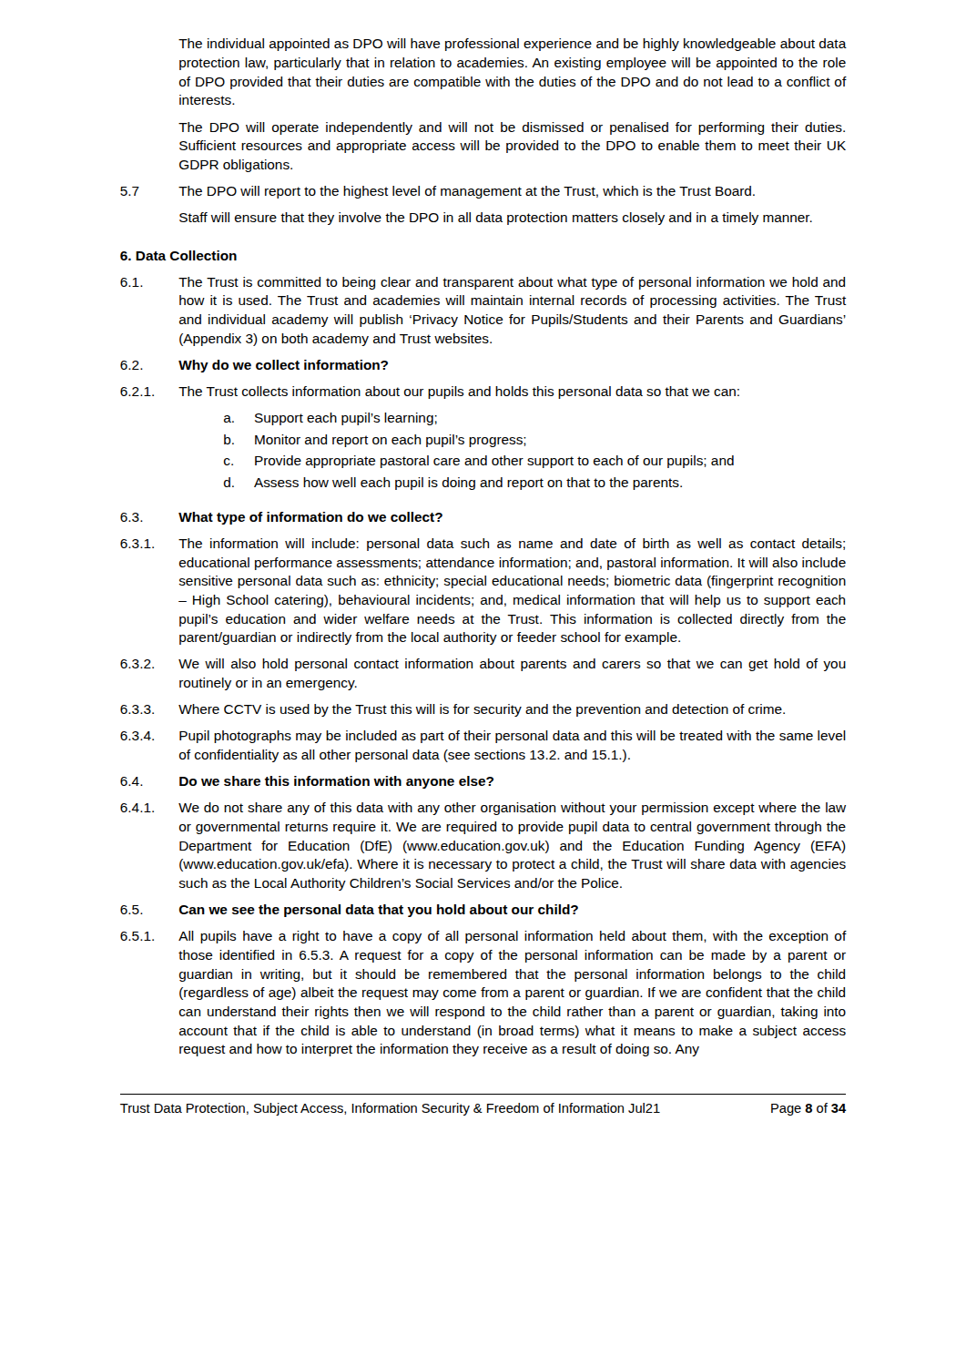The individual appointed as DPO will have professional experience and be highly knowledgeable about data protection law, particularly that in relation to academies. An existing employee will be appointed to the role of DPO provided that their duties are compatible with the duties of the DPO and do not lead to a conflict of interests.
The DPO will operate independently and will not be dismissed or penalised for performing their duties. Sufficient resources and appropriate access will be provided to the DPO to enable them to meet their UK GDPR obligations.
5.7
The DPO will report to the highest level of management at the Trust, which is the Trust Board.
Staff will ensure that they involve the DPO in all data protection matters closely and in a timely manner.
6. Data Collection
6.1.
The Trust is committed to being clear and transparent about what type of personal information we hold and how it is used. The Trust and academies will maintain internal records of processing activities. The Trust and individual academy will publish ‘Privacy Notice for Pupils/Students and their Parents and Guardians’ (Appendix 3) on both academy and Trust websites.
6.2.
Why do we collect information?
6.2.1.
The Trust collects information about our pupils and holds this personal data so that we can:
a. Support each pupil’s learning;
b. Monitor and report on each pupil’s progress;
c. Provide appropriate pastoral care and other support to each of our pupils; and
d. Assess how well each pupil is doing and report on that to the parents.
6.3.
What type of information do we collect?
6.3.1.
The information will include: personal data such as name and date of birth as well as contact details; educational performance assessments; attendance information; and, pastoral information. It will also include sensitive personal data such as: ethnicity; special educational needs; biometric data (fingerprint recognition – High School catering), behavioural incidents; and, medical information that will help us to support each pupil’s education and wider welfare needs at the Trust. This information is collected directly from the parent/guardian or indirectly from the local authority or feeder school for example.
6.3.2.
We will also hold personal contact information about parents and carers so that we can get hold of you routinely or in an emergency.
6.3.3.
Where CCTV is used by the Trust this will is for security and the prevention and detection of crime.
6.3.4.
Pupil photographs may be included as part of their personal data and this will be treated with the same level of confidentiality as all other personal data (see sections 13.2. and 15.1.).
6.4.
Do we share this information with anyone else?
6.4.1.
We do not share any of this data with any other organisation without your permission except where the law or governmental returns require it. We are required to provide pupil data to central government through the Department for Education (DfE) (www.education.gov.uk) and the Education Funding Agency (EFA) (www.education.gov.uk/efa). Where it is necessary to protect a child, the Trust will share data with agencies such as the Local Authority Children’s Social Services and/or the Police.
6.5.
Can we see the personal data that you hold about our child?
6.5.1.
All pupils have a right to have a copy of all personal information held about them, with the exception of those identified in 6.5.3. A request for a copy of the personal information can be made by a parent or guardian in writing, but it should be remembered that the personal information belongs to the child (regardless of age) albeit the request may come from a parent or guardian. If we are confident that the child can understand their rights then we will respond to the child rather than a parent or guardian, taking into account that if the child is able to understand (in broad terms) what it means to make a subject access request and how to interpret the information they receive as a result of doing so. Any
Trust Data Protection, Subject Access, Information Security & Freedom of Information Jul21
Page 8 of 34